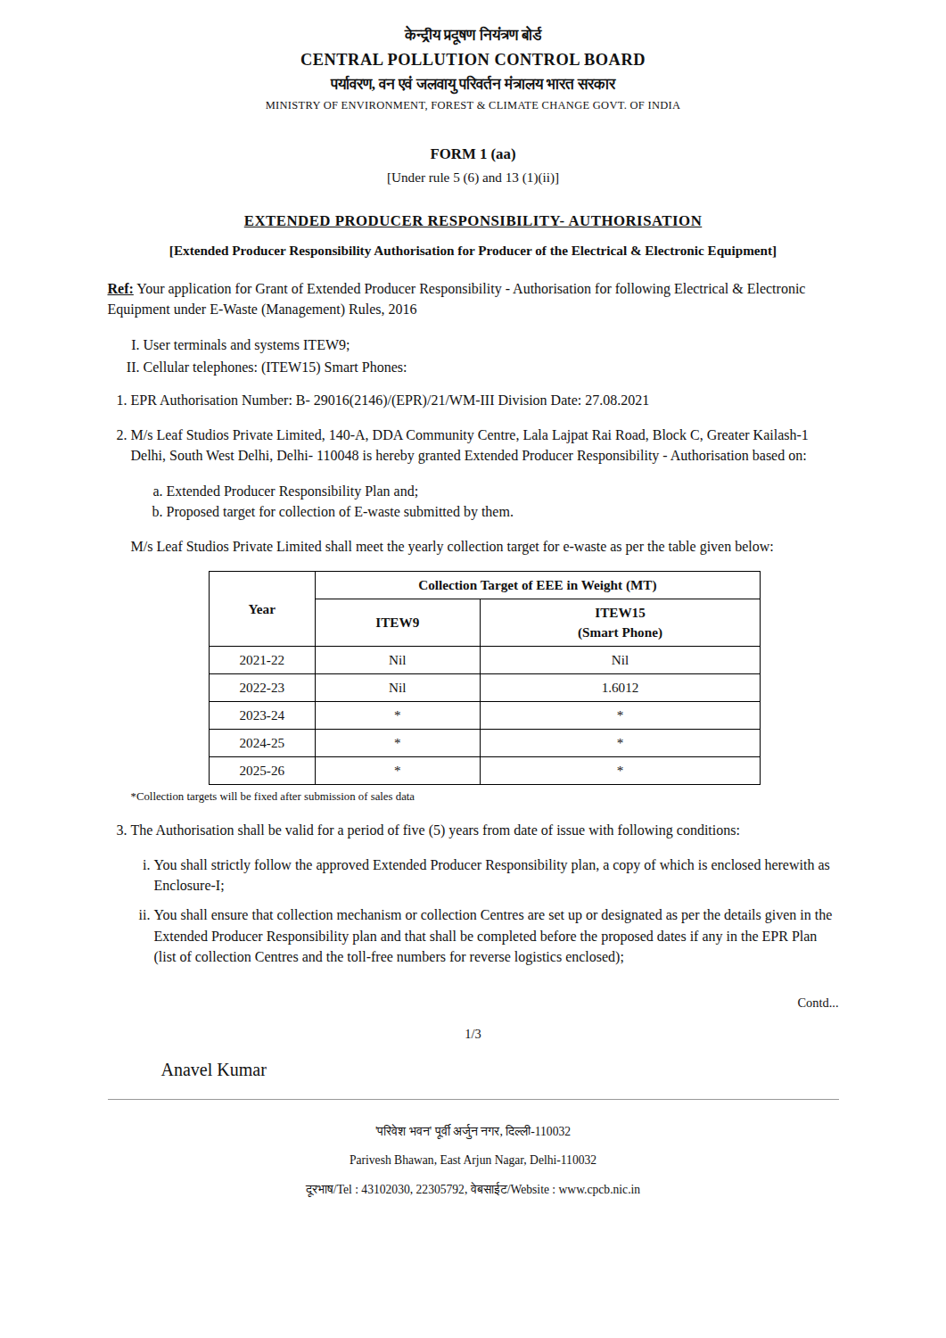केन्द्रीय प्रदूषण नियंत्रण बोर्ड
CENTRAL POLLUTION CONTROL BOARD
पर्यावरण, वन एवं जलवायु परिवर्तन मंत्रालय भारत सरकार
MINISTRY OF ENVIRONMENT, FOREST & CLIMATE CHANGE GOVT. OF INDIA
FORM 1 (aa)
[Under rule 5 (6) and 13 (1)(ii)]
Extended Producer Responsibility- Authorisation
[Extended Producer Responsibility Authorisation for Producer of the Electrical & Electronic Equipment]
Ref: Your application for Grant of Extended Producer Responsibility - Authorisation for following Electrical & Electronic Equipment under E-Waste (Management) Rules, 2016
User terminals and systems ITEW9;
Cellular telephones: (ITEW15) Smart Phones:
EPR Authorisation Number: B- 29016(2146)/(EPR)/21/WM-III Division Date: 27.08.2021
M/s Leaf Studios Private Limited, 140-A, DDA Community Centre, Lala Lajpat Rai Road, Block C, Greater Kailash-1 Delhi, South West Delhi, Delhi- 110048 is hereby granted Extended Producer Responsibility - Authorisation based on:
Extended Producer Responsibility Plan and;
Proposed target for collection of E-waste submitted by them.
M/s Leaf Studios Private Limited shall meet the yearly collection target for e-waste as per the table given below:
| Year | Collection Target of EEE in Weight (MT) |
| --- | --- |
| ITEW9 | ITEW15 (Smart Phone) |
| 2021-22 | Nil | Nil |
| 2022-23 | Nil | 1.6012 |
| 2023-24 | * | * |
| 2024-25 | * | * |
| 2025-26 | * | * |
*Collection targets will be fixed after submission of sales data
The Authorisation shall be valid for a period of five (5) years from date of issue with following conditions:
You shall strictly follow the approved Extended Producer Responsibility plan, a copy of which is enclosed herewith as Enclosure-I;
You shall ensure that collection mechanism or collection Centres are set up or designated as per the details given in the Extended Producer Responsibility plan and that shall be completed before the proposed dates if any in the EPR Plan (list of collection Centres and the toll-free numbers for reverse logistics enclosed);
Contd...
1/3
Anavel Kumar
'परिवेश भवन' पूर्वी अर्जुन नगर, दिल्ली-110032
Parivesh Bhawan, East Arjun Nagar, Delhi-110032
दूरभाष/Tel : 43102030, 22305792, वेबसाईट/Website : www.cpcb.nic.in